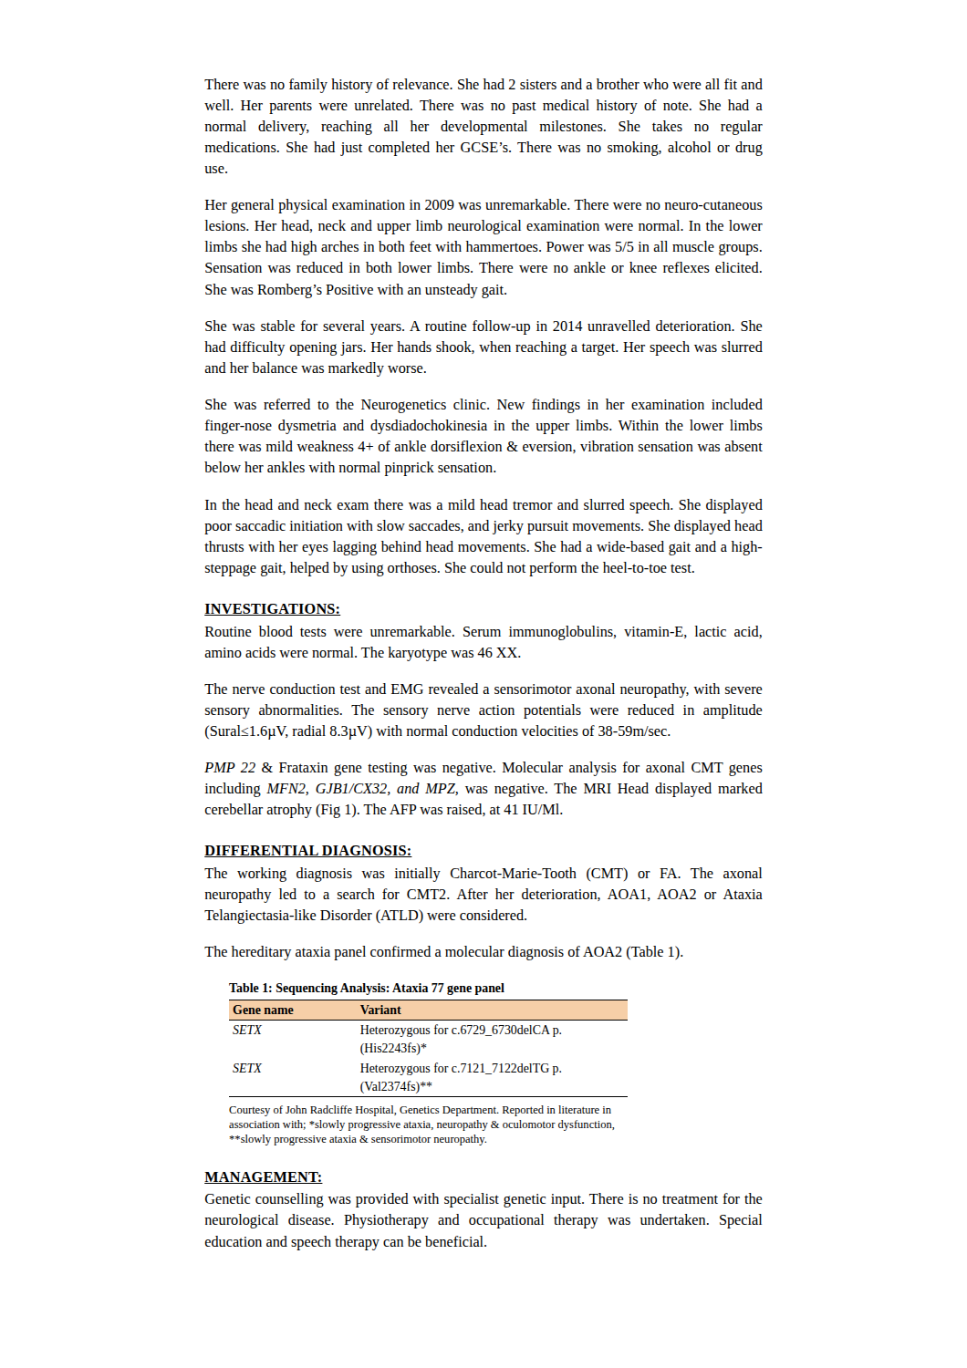There was no family history of relevance. She had 2 sisters and a brother who were all fit and well. Her parents were unrelated. There was no past medical history of note. She had a normal delivery, reaching all her developmental milestones. She takes no regular medications. She had just completed her GCSE’s. There was no smoking, alcohol or drug use.
Her general physical examination in 2009 was unremarkable. There were no neuro-cutaneous lesions. Her head, neck and upper limb neurological examination were normal. In the lower limbs she had high arches in both feet with hammertoes. Power was 5/5 in all muscle groups. Sensation was reduced in both lower limbs. There were no ankle or knee reflexes elicited. She was Romberg’s Positive with an unsteady gait.
She was stable for several years. A routine follow-up in 2014 unravelled deterioration. She had difficulty opening jars. Her hands shook, when reaching a target. Her speech was slurred and her balance was markedly worse.
She was referred to the Neurogenetics clinic. New findings in her examination included finger-nose dysmetria and dysdiadochokinesia in the upper limbs. Within the lower limbs there was mild weakness 4+ of ankle dorsiflexion & eversion, vibration sensation was absent below her ankles with normal pinprick sensation.
In the head and neck exam there was a mild head tremor and slurred speech. She displayed poor saccadic initiation with slow saccades, and jerky pursuit movements. She displayed head thrusts with her eyes lagging behind head movements. She had a wide-based gait and a high-steppage gait, helped by using orthoses. She could not perform the heel-to-toe test.
INVESTIGATIONS:
Routine blood tests were unremarkable. Serum immunoglobulins, vitamin-E, lactic acid, amino acids were normal. The karyotype was 46 XX.
The nerve conduction test and EMG revealed a sensorimotor axonal neuropathy, with severe sensory abnormalities. The sensory nerve action potentials were reduced in amplitude (Sural≤1.6µV, radial 8.3µV) with normal conduction velocities of 38-59m/sec.
PMP 22 & Frataxin gene testing was negative. Molecular analysis for axonal CMT genes including MFN2, GJB1/CX32, and MPZ, was negative. The MRI Head displayed marked cerebellar atrophy (Fig 1). The AFP was raised, at 41 IU/Ml.
DIFFERENTIAL DIAGNOSIS:
The working diagnosis was initially Charcot-Marie-Tooth (CMT) or FA. The axonal neuropathy led to a search for CMT2. After her deterioration, AOA1, AOA2 or Ataxia Telangiectasia-like Disorder (ATLD) were considered.
The hereditary ataxia panel confirmed a molecular diagnosis of AOA2 (Table 1).
Table 1: Sequencing Analysis: Ataxia 77 gene panel
| Gene name | Variant |
| --- | --- |
| SETX | Heterozygous for c.6729_6730delCA p. (His2243fs)* |
| SETX | Heterozygous for c.7121_7122delTG p. (Val2374fs)** |
Courtesy of John Radcliffe Hospital, Genetics Department. Reported in literature in association with; *slowly progressive ataxia, neuropathy & oculomotor dysfunction, **slowly progressive ataxia & sensorimotor neuropathy.
MANAGEMENT:
Genetic counselling was provided with specialist genetic input. There is no treatment for the neurological disease. Physiotherapy and occupational therapy was undertaken. Special education and speech therapy can be beneficial.